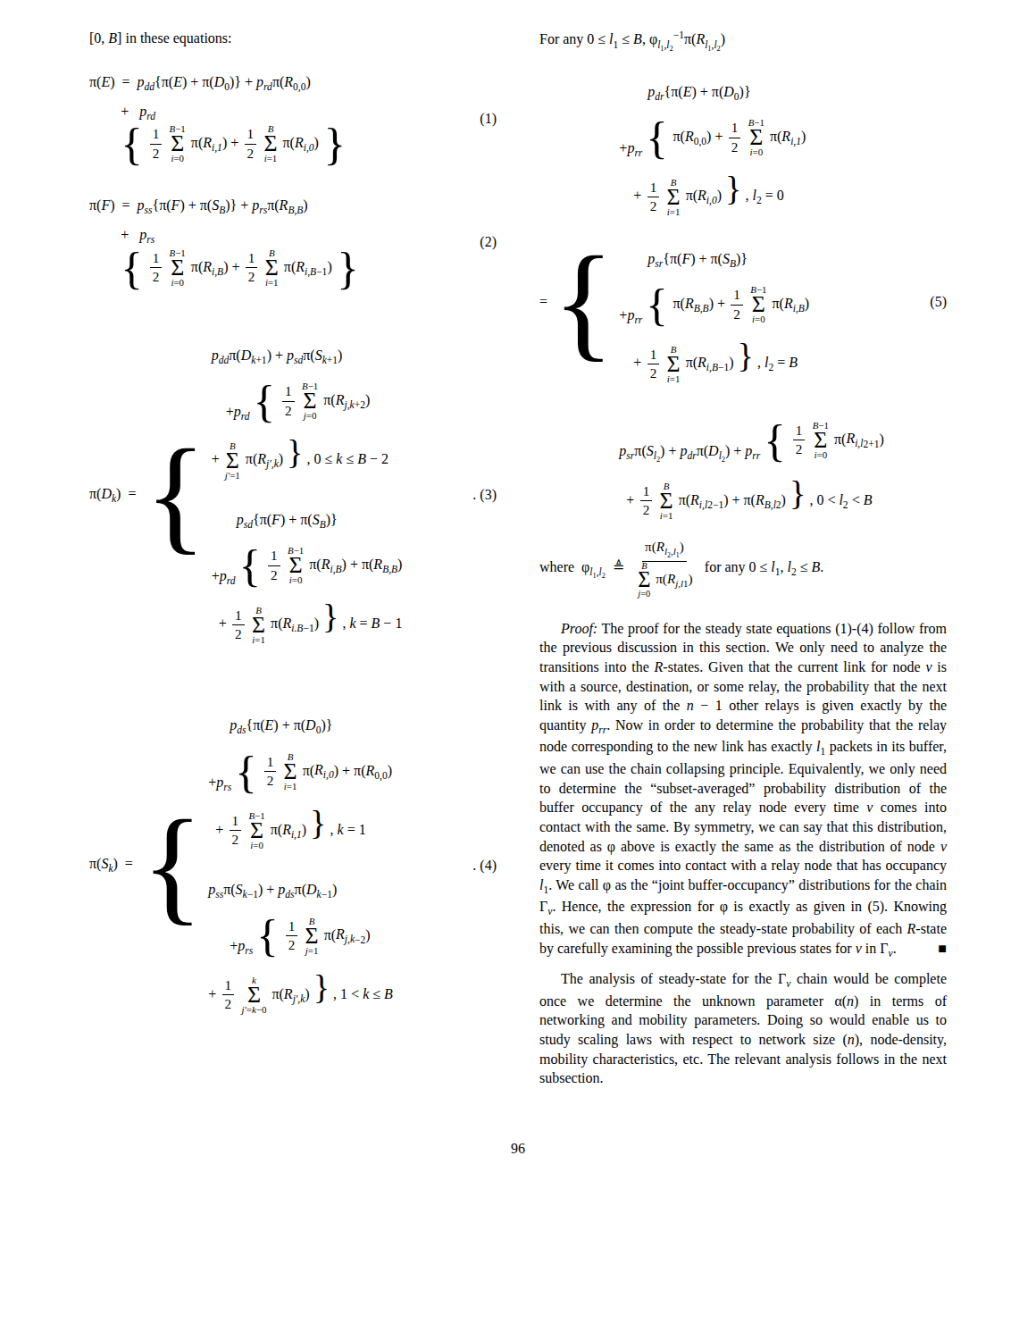[0, B] in these equations:
π(E) = pdd{π(E) + π(D0)} + prdπ(R0,0)
+ prd { 12 B−1 Σi=0 π(Ri,1) + 12 BΣi=1 π(Ri,0) }
(1)
π(F) = pss{π(F) + π(SB)} + prsπ(RB,B)
+ prs { 12 B−1 Σi=0 π(Ri,B) + 12 BΣi=1 π(Ri,B−1) }
(2)
π(Dk) = { pddπ(Dk+1) + psdπ(Sk+1) +prd { 12 B−1 Σj=0 π(Rj,k+2) + BΣj′=1 π(Rj′,k) } , 0 ≤ k ≤ B − 2 psd{π(F) + π(SB)} +prd { 12 B−1 Σi=0 π(Ri,B) + π(RB,B) + 12 BΣi=1 π(Ri.B−1) } , k = B − 1
. (3)
π(Sk) = { pds{π(E) + π(D0)} +prs { 12 BΣi=1 π(Ri,0) + π(R0,0) + 12 B−1 Σi=0 π(Ri,1) } , k = 1 pssπ(Sk−1) + pdsπ(Dk−1) +prs { 12 BΣj=1 π(Rj,k−2) + 12 kΣj′=k−0 π(Rj′,k) } , 1 < k ≤ B
. (4)
For any 0 ≤ l1 ≤ B, φl1,l2−1π(Rl1,l2)
= { pdr{π(E) + π(D0)} +prr { π(R0,0) + 12 B−1 Σi=0 π(Ri,1) + 12 BΣi=1 π(Ri,0) } , l2 = 0 psr{π(F) + π(SB)} +prr { π(RB,B) + 12 B−1 Σi=0 π(Ri,B) + 12 BΣi=1 π(Ri,B−1) } , l2 = B psrπ(Sl2) + pdrπ(Dl2) + prr { 12 B−1 Σi=0 π(Ri,l2+1) + 12 BΣi=1 π(Ri,l2−1) + π(RB,l2) } , 0 < l2 < B
(5)
where φl1,l2 ≜ π(Rl2,l1) BΣj=0 π(Rj,l1) for any 0 ≤ l1, l2 ≤ B.
Proof: The proof for the steady state equations (1)-(4) follow from the previous discussion in this section. We only need to analyze the transitions into the R-states. Given that the current link for node v is with a source, destination, or some relay, the probability that the next link is with any of the n − 1 other relays is given exactly by the quantity prr. Now in order to determine the probability that the relay node corresponding to the new link has exactly l1 packets in its buffer, we can use the chain collapsing principle. Equivalently, we only need to determine the “subset-averaged” probability distribution of the buffer occupancy of the any relay node every time v comes into contact with the same. By symmetry, we can say that this distribution, denoted as φ above is exactly the same as the distribution of node v every time it comes into contact with a relay node that has occupancy l1. We call φ as the “joint buffer-occupancy” distributions for the chain Γv. Hence, the expression for φ is exactly as given in (5). Knowing this, we can then compute the steady-state probability of each R-state by carefully examining the possible previous states for v in Γv. ■
The analysis of steady-state for the Γv chain would be complete once we determine the unknown parameter α(n) in terms of networking and mobility parameters. Doing so would enable us to study scaling laws with respect to network size (n), node-density, mobility characteristics, etc. The relevant analysis follows in the next subsection.
96